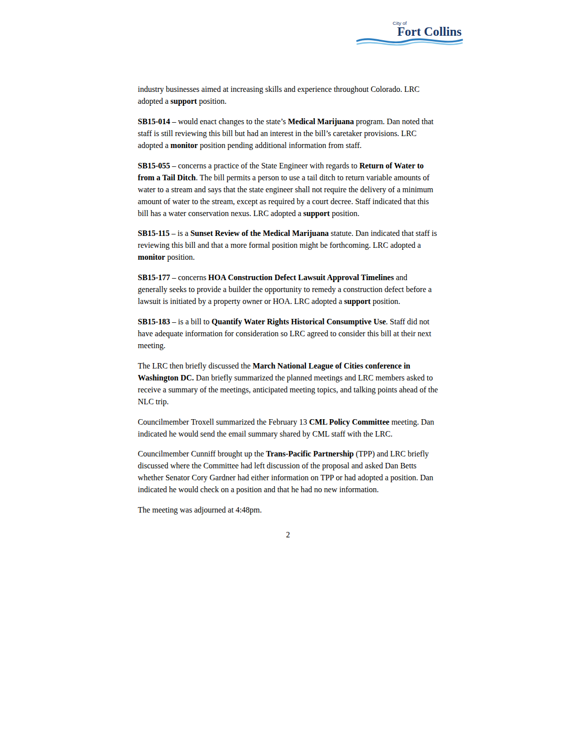City of Fort Collins
industry businesses aimed at increasing skills and experience throughout Colorado. LRC adopted a support position.
SB15-014 – would enact changes to the state’s Medical Marijuana program. Dan noted that staff is still reviewing this bill but had an interest in the bill’s caretaker provisions. LRC adopted a monitor position pending additional information from staff.
SB15-055 – concerns a practice of the State Engineer with regards to Return of Water to from a Tail Ditch. The bill permits a person to use a tail ditch to return variable amounts of water to a stream and says that the state engineer shall not require the delivery of a minimum amount of water to the stream, except as required by a court decree. Staff indicated that this bill has a water conservation nexus. LRC adopted a support position.
SB15-115 – is a Sunset Review of the Medical Marijuana statute. Dan indicated that staff is reviewing this bill and that a more formal position might be forthcoming. LRC adopted a monitor position.
SB15-177 – concerns HOA Construction Defect Lawsuit Approval Timelines and generally seeks to provide a builder the opportunity to remedy a construction defect before a lawsuit is initiated by a property owner or HOA. LRC adopted a support position.
SB15-183 – is a bill to Quantify Water Rights Historical Consumptive Use. Staff did not have adequate information for consideration so LRC agreed to consider this bill at their next meeting.
The LRC then briefly discussed the March National League of Cities conference in Washington DC. Dan briefly summarized the planned meetings and LRC members asked to receive a summary of the meetings, anticipated meeting topics, and talking points ahead of the NLC trip.
Councilmember Troxell summarized the February 13 CML Policy Committee meeting. Dan indicated he would send the email summary shared by CML staff with the LRC.
Councilmember Cunniff brought up the Trans-Pacific Partnership (TPP) and LRC briefly discussed where the Committee had left discussion of the proposal and asked Dan Betts whether Senator Cory Gardner had either information on TPP or had adopted a position. Dan indicated he would check on a position and that he had no new information.
The meeting was adjourned at 4:48pm.
2